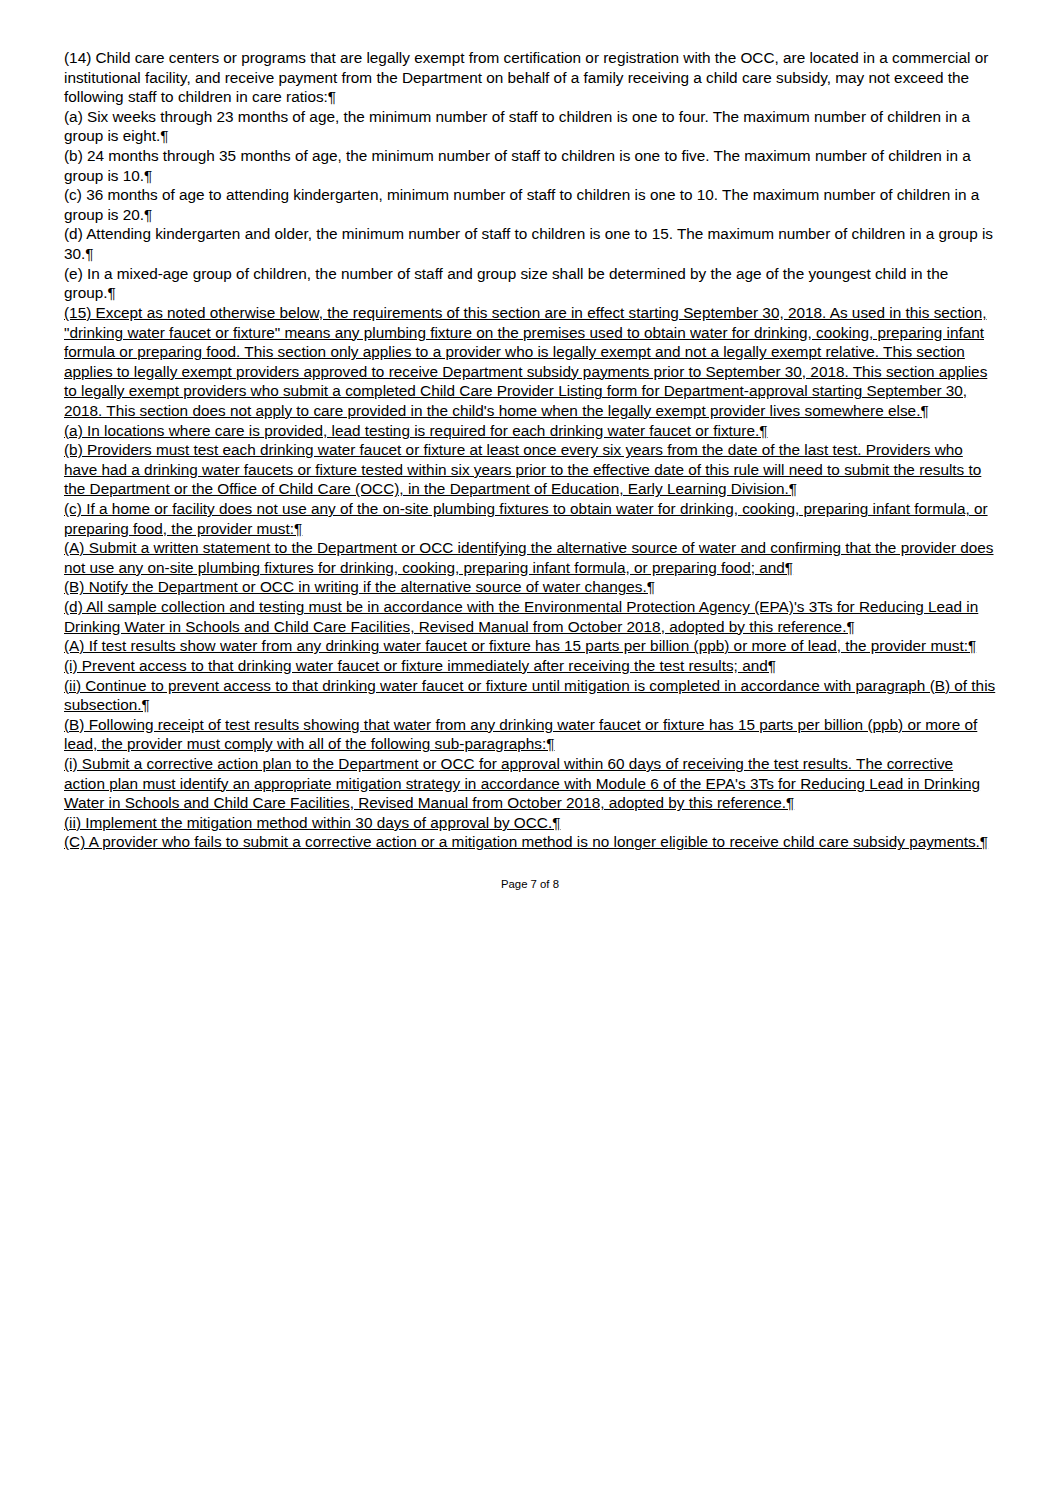(14) Child care centers or programs that are legally exempt from certification or registration with the OCC, are located in a commercial or institutional facility, and receive payment from the Department on behalf of a family receiving a child care subsidy, may not exceed the following staff to children in care ratios:¶
(a) Six weeks through 23 months of age, the minimum number of staff to children is one to four. The maximum number of children in a group is eight.¶
(b) 24 months through 35 months of age, the minimum number of staff to children is one to five. The maximum number of children in a group is 10.¶
(c) 36 months of age to attending kindergarten, minimum number of staff to children is one to 10. The maximum number of children in a group is 20.¶
(d) Attending kindergarten and older, the minimum number of staff to children is one to 15. The maximum number of children in a group is 30.¶
(e) In a mixed-age group of children, the number of staff and group size shall be determined by the age of the youngest child in the group.¶
(15) Except as noted otherwise below, the requirements of this section are in effect starting September 30, 2018. As used in this section, "drinking water faucet or fixture" means any plumbing fixture on the premises used to obtain water for drinking, cooking, preparing infant formula or preparing food. This section only applies to a provider who is legally exempt and not a legally exempt relative. This section applies to legally exempt providers approved to receive Department subsidy payments prior to September 30, 2018. This section applies to legally exempt providers who submit a completed Child Care Provider Listing form for Department-approval starting September 30, 2018. This section does not apply to care provided in the child's home when the legally exempt provider lives somewhere else.¶
(a) In locations where care is provided, lead testing is required for each drinking water faucet or fixture.¶
(b) Providers must test each drinking water faucet or fixture at least once every six years from the date of the last test. Providers who have had a drinking water faucets or fixture tested within six years prior to the effective date of this rule will need to submit the results to the Department or the Office of Child Care (OCC), in the Department of Education, Early Learning Division.¶
(c) If a home or facility does not use any of the on-site plumbing fixtures to obtain water for drinking, cooking, preparing infant formula, or preparing food, the provider must:¶
(A) Submit a written statement to the Department or OCC identifying the alternative source of water and confirming that the provider does not use any on-site plumbing fixtures for drinking, cooking, preparing infant formula, or preparing food; and¶
(B) Notify the Department or OCC in writing if the alternative source of water changes.¶
(d) All sample collection and testing must be in accordance with the Environmental Protection Agency (EPA)'s 3Ts for Reducing Lead in Drinking Water in Schools and Child Care Facilities, Revised Manual from October 2018, adopted by this reference.¶
(A) If test results show water from any drinking water faucet or fixture has 15 parts per billion (ppb) or more of lead, the provider must:¶
(i) Prevent access to that drinking water faucet or fixture immediately after receiving the test results; and¶
(ii) Continue to prevent access to that drinking water faucet or fixture until mitigation is completed in accordance with paragraph (B) of this subsection.¶
(B) Following receipt of test results showing that water from any drinking water faucet or fixture has 15 parts per billion (ppb) or more of lead, the provider must comply with all of the following sub-paragraphs:¶
(i) Submit a corrective action plan to the Department or OCC for approval within 60 days of receiving the test results. The corrective action plan must identify an appropriate mitigation strategy in accordance with Module 6 of the EPA's 3Ts for Reducing Lead in Drinking Water in Schools and Child Care Facilities, Revised Manual from October 2018, adopted by this reference.¶
(ii) Implement the mitigation method within 30 days of approval by OCC.¶
(C) A provider who fails to submit a corrective action or a mitigation method is no longer eligible to receive child care subsidy payments.¶
Page 7 of 8